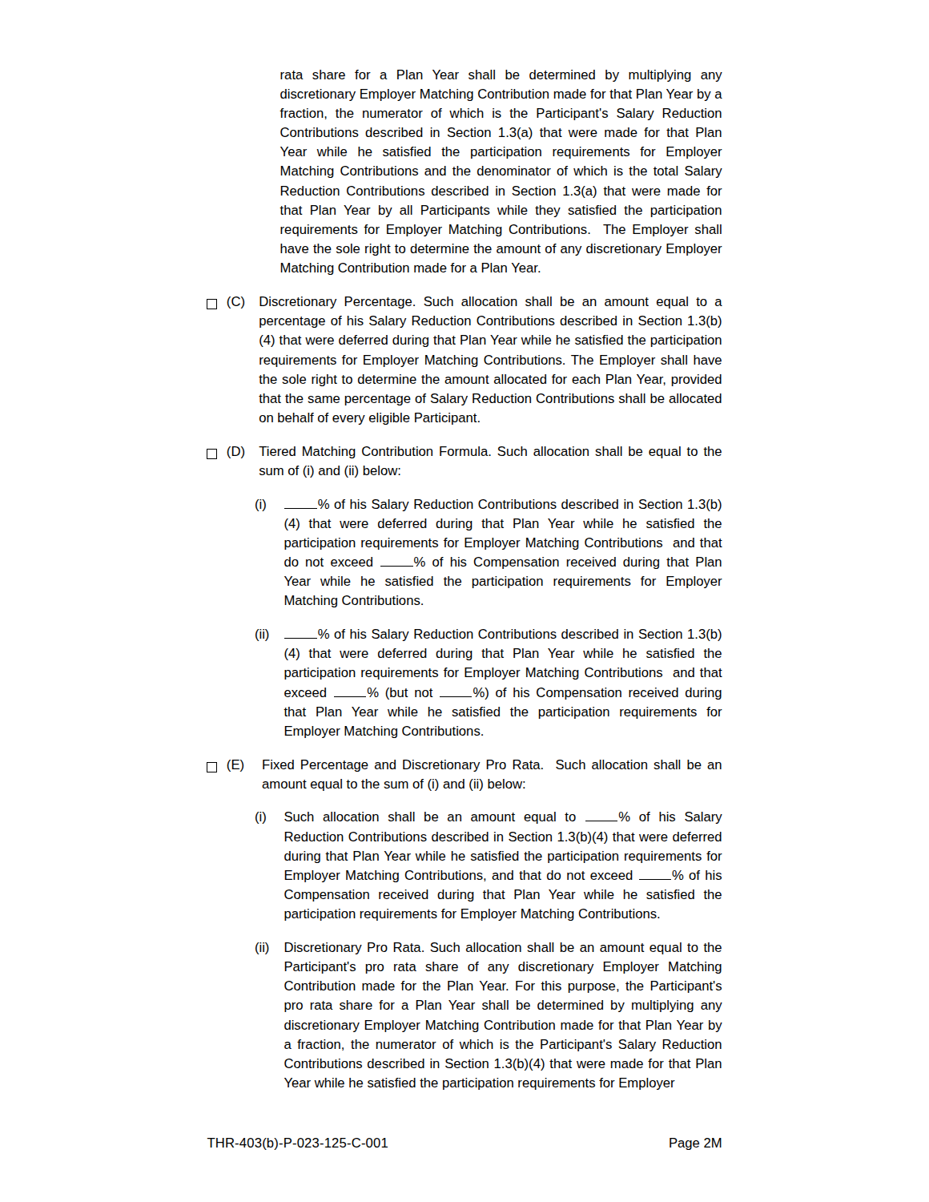rata share for a Plan Year shall be determined by multiplying any discretionary Employer Matching Contribution made for that Plan Year by a fraction, the numerator of which is the Participant's Salary Reduction Contributions described in Section 1.3(a) that were made for that Plan Year while he satisfied the participation requirements for Employer Matching Contributions and the denominator of which is the total Salary Reduction Contributions described in Section 1.3(a) that were made for that Plan Year by all Participants while they satisfied the participation requirements for Employer Matching Contributions. The Employer shall have the sole right to determine the amount of any discretionary Employer Matching Contribution made for a Plan Year.
(C) Discretionary Percentage. Such allocation shall be an amount equal to a percentage of his Salary Reduction Contributions described in Section 1.3(b)(4) that were deferred during that Plan Year while he satisfied the participation requirements for Employer Matching Contributions. The Employer shall have the sole right to determine the amount allocated for each Plan Year, provided that the same percentage of Salary Reduction Contributions shall be allocated on behalf of every eligible Participant.
(D) Tiered Matching Contribution Formula. Such allocation shall be equal to the sum of (i) and (ii) below:
(i) % of his Salary Reduction Contributions described in Section 1.3(b)(4) that were deferred during that Plan Year while he satisfied the participation requirements for Employer Matching Contributions and that do not exceed % of his Compensation received during that Plan Year while he satisfied the participation requirements for Employer Matching Contributions.
(ii) % of his Salary Reduction Contributions described in Section 1.3(b)(4) that were deferred during that Plan Year while he satisfied the participation requirements for Employer Matching Contributions and that exceed % (but not %) of his Compensation received during that Plan Year while he satisfied the participation requirements for Employer Matching Contributions.
(E) Fixed Percentage and Discretionary Pro Rata. Such allocation shall be an amount equal to the sum of (i) and (ii) below:
(i) Such allocation shall be an amount equal to % of his Salary Reduction Contributions described in Section 1.3(b)(4) that were deferred during that Plan Year while he satisfied the participation requirements for Employer Matching Contributions, and that do not exceed % of his Compensation received during that Plan Year while he satisfied the participation requirements for Employer Matching Contributions.
(ii) Discretionary Pro Rata. Such allocation shall be an amount equal to the Participant's pro rata share of any discretionary Employer Matching Contribution made for the Plan Year. For this purpose, the Participant's pro rata share for a Plan Year shall be determined by multiplying any discretionary Employer Matching Contribution made for that Plan Year by a fraction, the numerator of which is the Participant's Salary Reduction Contributions described in Section 1.3(b)(4) that were made for that Plan Year while he satisfied the participation requirements for Employer
THR-403(b)-P-023-125-C-001
Page 2M